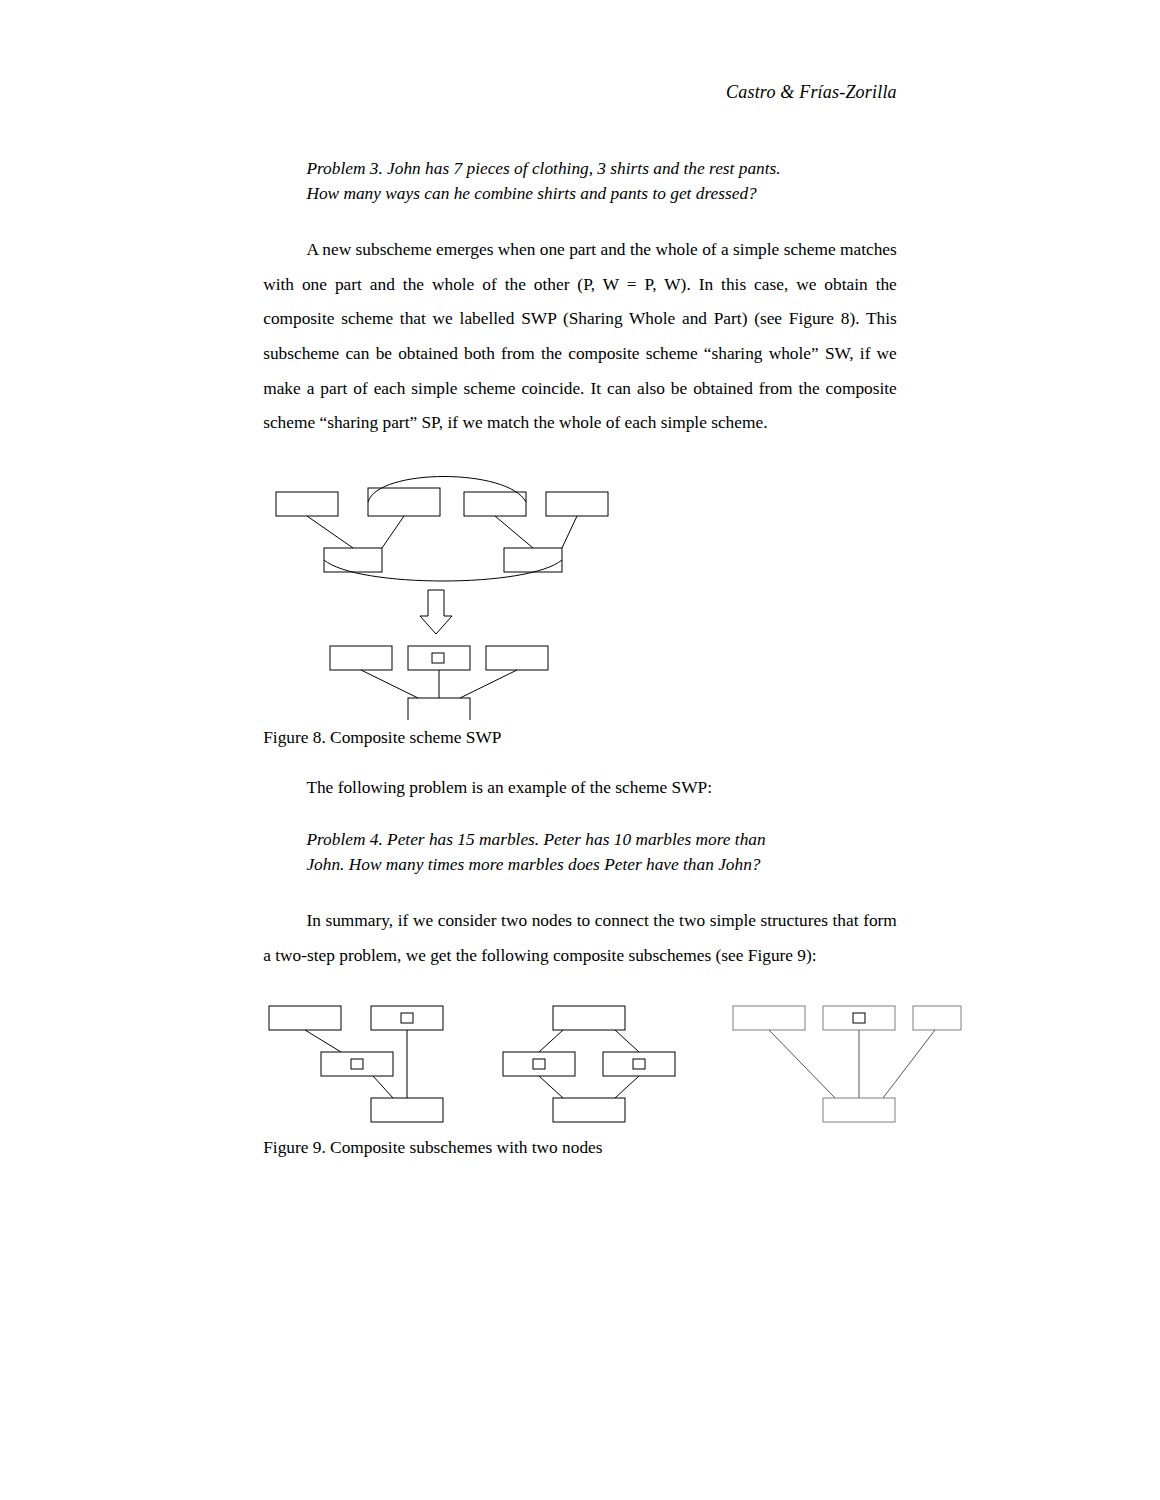Castro & Frías-Zorilla
Problem 3. John has 7 pieces of clothing, 3 shirts and the rest pants. How many ways can he combine shirts and pants to get dressed?
A new subscheme emerges when one part and the whole of a simple scheme matches with one part and the whole of the other (P, W = P, W). In this case, we obtain the composite scheme that we labelled SWP (Sharing Whole and Part) (see Figure 8). This subscheme can be obtained both from the composite scheme “sharing whole” SW, if we make a part of each simple scheme coincide. It can also be obtained from the composite scheme “sharing part” SP, if we match the whole of each simple scheme.
Figure 8. Composite scheme SWP
The following problem is an example of the scheme SWP:
Problem 4. Peter has 15 marbles. Peter has 10 marbles more than John. How many times more marbles does Peter have than John?
In summary, if we consider two nodes to connect the two simple structures that form a two-step problem, we get the following composite subschemes (see Figure 9):
Figure 9. Composite subschemes with two nodes